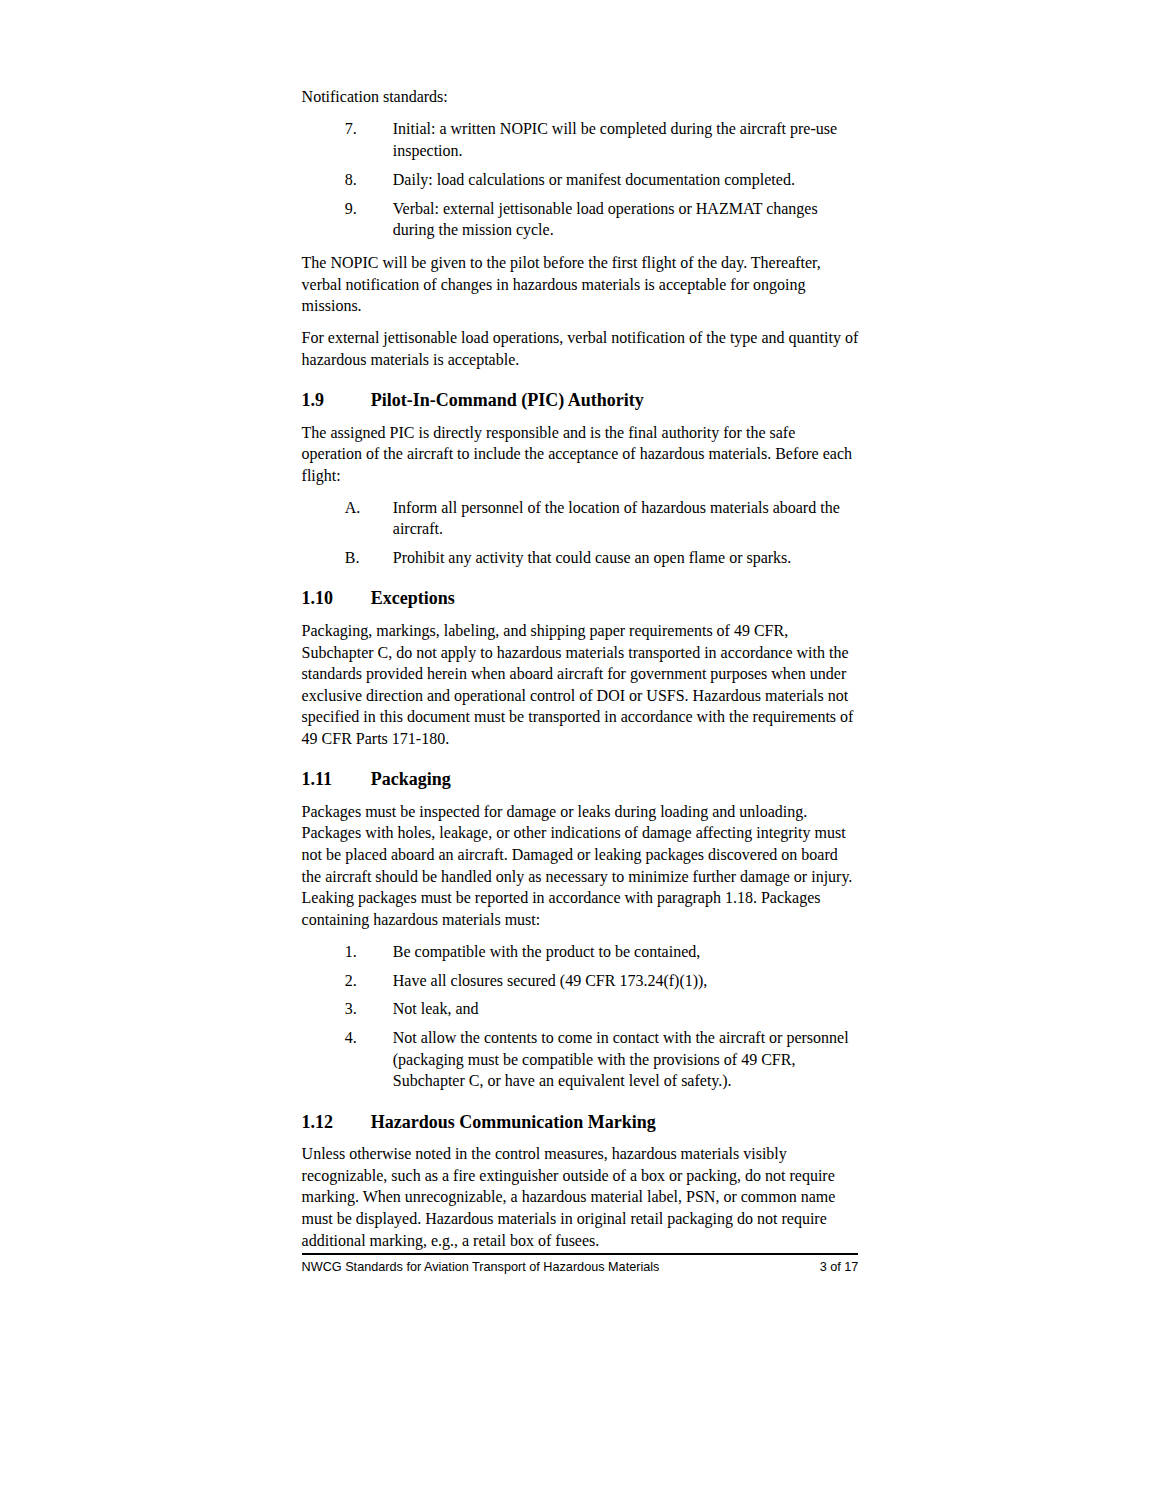Notification standards:
7. Initial: a written NOPIC will be completed during the aircraft pre-use inspection.
8. Daily: load calculations or manifest documentation completed.
9. Verbal: external jettisonable load operations or HAZMAT changes during the mission cycle.
The NOPIC will be given to the pilot before the first flight of the day. Thereafter, verbal notification of changes in hazardous materials is acceptable for ongoing missions.
For external jettisonable load operations, verbal notification of the type and quantity of hazardous materials is acceptable.
1.9 Pilot-In-Command (PIC) Authority
The assigned PIC is directly responsible and is the final authority for the safe operation of the aircraft to include the acceptance of hazardous materials. Before each flight:
A. Inform all personnel of the location of hazardous materials aboard the aircraft.
B. Prohibit any activity that could cause an open flame or sparks.
1.10 Exceptions
Packaging, markings, labeling, and shipping paper requirements of 49 CFR, Subchapter C, do not apply to hazardous materials transported in accordance with the standards provided herein when aboard aircraft for government purposes when under exclusive direction and operational control of DOI or USFS. Hazardous materials not specified in this document must be transported in accordance with the requirements of 49 CFR Parts 171-180.
1.11 Packaging
Packages must be inspected for damage or leaks during loading and unloading. Packages with holes, leakage, or other indications of damage affecting integrity must not be placed aboard an aircraft. Damaged or leaking packages discovered on board the aircraft should be handled only as necessary to minimize further damage or injury. Leaking packages must be reported in accordance with paragraph 1.18. Packages containing hazardous materials must:
1. Be compatible with the product to be contained,
2. Have all closures secured (49 CFR 173.24(f)(1)),
3. Not leak, and
4. Not allow the contents to come in contact with the aircraft or personnel (packaging must be compatible with the provisions of 49 CFR, Subchapter C, or have an equivalent level of safety.).
1.12 Hazardous Communication Marking
Unless otherwise noted in the control measures, hazardous materials visibly recognizable, such as a fire extinguisher outside of a box or packing, do not require marking. When unrecognizable, a hazardous material label, PSN, or common name must be displayed. Hazardous materials in original retail packaging do not require additional marking, e.g., a retail box of fusees.
NWCG Standards for Aviation Transport of Hazardous Materials
3 of 17